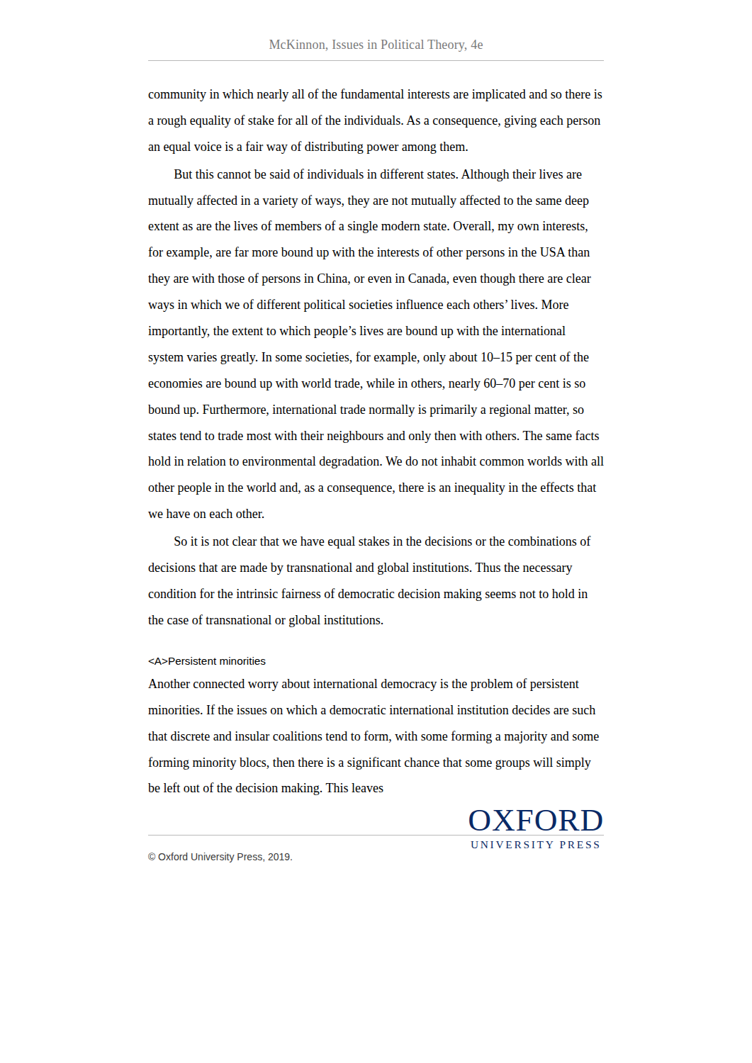McKinnon, Issues in Political Theory, 4e
community in which nearly all of the fundamental interests are implicated and so there is a rough equality of stake for all of the individuals. As a consequence, giving each person an equal voice is a fair way of distributing power among them.
But this cannot be said of individuals in different states. Although their lives are mutually affected in a variety of ways, they are not mutually affected to the same deep extent as are the lives of members of a single modern state. Overall, my own interests, for example, are far more bound up with the interests of other persons in the USA than they are with those of persons in China, or even in Canada, even though there are clear ways in which we of different political societies influence each others’ lives. More importantly, the extent to which people’s lives are bound up with the international system varies greatly. In some societies, for example, only about 10–15 per cent of the economies are bound up with world trade, while in others, nearly 60–70 per cent is so bound up. Furthermore, international trade normally is primarily a regional matter, so states tend to trade most with their neighbours and only then with others. The same facts hold in relation to environmental degradation. We do not inhabit common worlds with all other people in the world and, as a consequence, there is an inequality in the effects that we have on each other.
So it is not clear that we have equal stakes in the decisions or the combinations of decisions that are made by transnational and global institutions. Thus the necessary condition for the intrinsic fairness of democratic decision making seems not to hold in the case of transnational or global institutions.
<A>Persistent minorities
Another connected worry about international democracy is the problem of persistent minorities. If the issues on which a democratic international institution decides are such that discrete and insular coalitions tend to form, with some forming a majority and some forming minority blocs, then there is a significant chance that some groups will simply be left out of the decision making. This leaves
© Oxford University Press, 2019.
OXFORD
UNIVERSITY PRESS